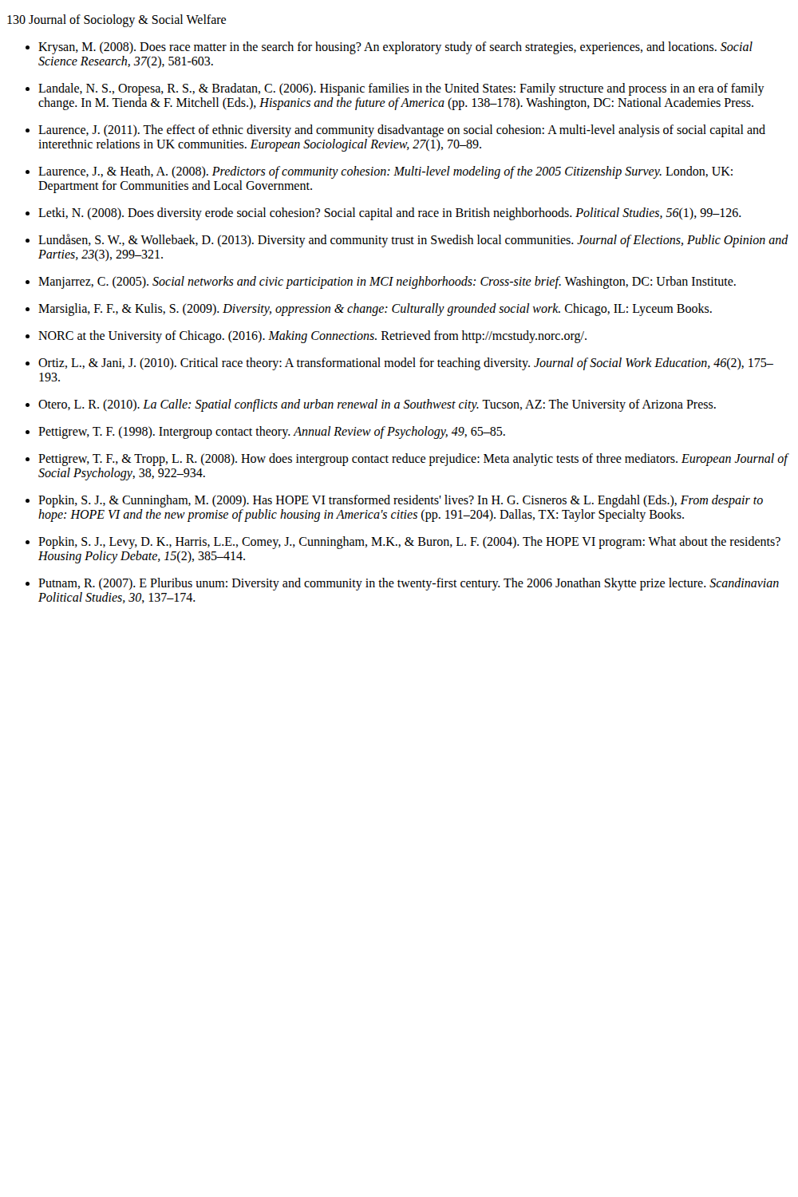130 Journal of Sociology & Social Welfare
Krysan, M. (2008). Does race matter in the search for housing? An exploratory study of search strategies, experiences, and locations. Social Science Research, 37(2), 581-603.
Landale, N. S., Oropesa, R. S., & Bradatan, C. (2006). Hispanic families in the United States: Family structure and process in an era of family change. In M. Tienda & F. Mitchell (Eds.), Hispanics and the future of America (pp. 138–178). Washington, DC: National Academies Press.
Laurence, J. (2011). The effect of ethnic diversity and community disadvantage on social cohesion: A multi-level analysis of social capital and interethnic relations in UK communities. European Sociological Review, 27(1), 70–89.
Laurence, J., & Heath, A. (2008). Predictors of community cohesion: Multi-level modeling of the 2005 Citizenship Survey. London, UK: Department for Communities and Local Government.
Letki, N. (2008). Does diversity erode social cohesion? Social capital and race in British neighborhoods. Political Studies, 56(1), 99–126.
Lundåsen, S. W., & Wollebaek, D. (2013). Diversity and community trust in Swedish local communities. Journal of Elections, Public Opinion and Parties, 23(3), 299–321.
Manjarrez, C. (2005). Social networks and civic participation in MCI neighborhoods: Cross-site brief. Washington, DC: Urban Institute.
Marsiglia, F. F., & Kulis, S. (2009). Diversity, oppression & change: Culturally grounded social work. Chicago, IL: Lyceum Books.
NORC at the University of Chicago. (2016). Making Connections. Retrieved from http://mcstudy.norc.org/.
Ortiz, L., & Jani, J. (2010). Critical race theory: A transformational model for teaching diversity. Journal of Social Work Education, 46(2), 175–193.
Otero, L. R. (2010). La Calle: Spatial conflicts and urban renewal in a Southwest city. Tucson, AZ: The University of Arizona Press.
Pettigrew, T. F. (1998). Intergroup contact theory. Annual Review of Psychology, 49, 65–85.
Pettigrew, T. F., & Tropp, L. R. (2008). How does intergroup contact reduce prejudice: Meta analytic tests of three mediators. European Journal of Social Psychology, 38, 922–934.
Popkin, S. J., & Cunningham, M. (2009). Has HOPE VI transformed residents' lives? In H. G. Cisneros & L. Engdahl (Eds.), From despair to hope: HOPE VI and the new promise of public housing in America's cities (pp. 191–204). Dallas, TX: Taylor Specialty Books.
Popkin, S. J., Levy, D. K., Harris, L.E., Comey, J., Cunningham, M.K., & Buron, L. F. (2004). The HOPE VI program: What about the residents? Housing Policy Debate, 15(2), 385–414.
Putnam, R. (2007). E Pluribus unum: Diversity and community in the twenty-first century. The 2006 Jonathan Skytte prize lecture. Scandinavian Political Studies, 30, 137–174.